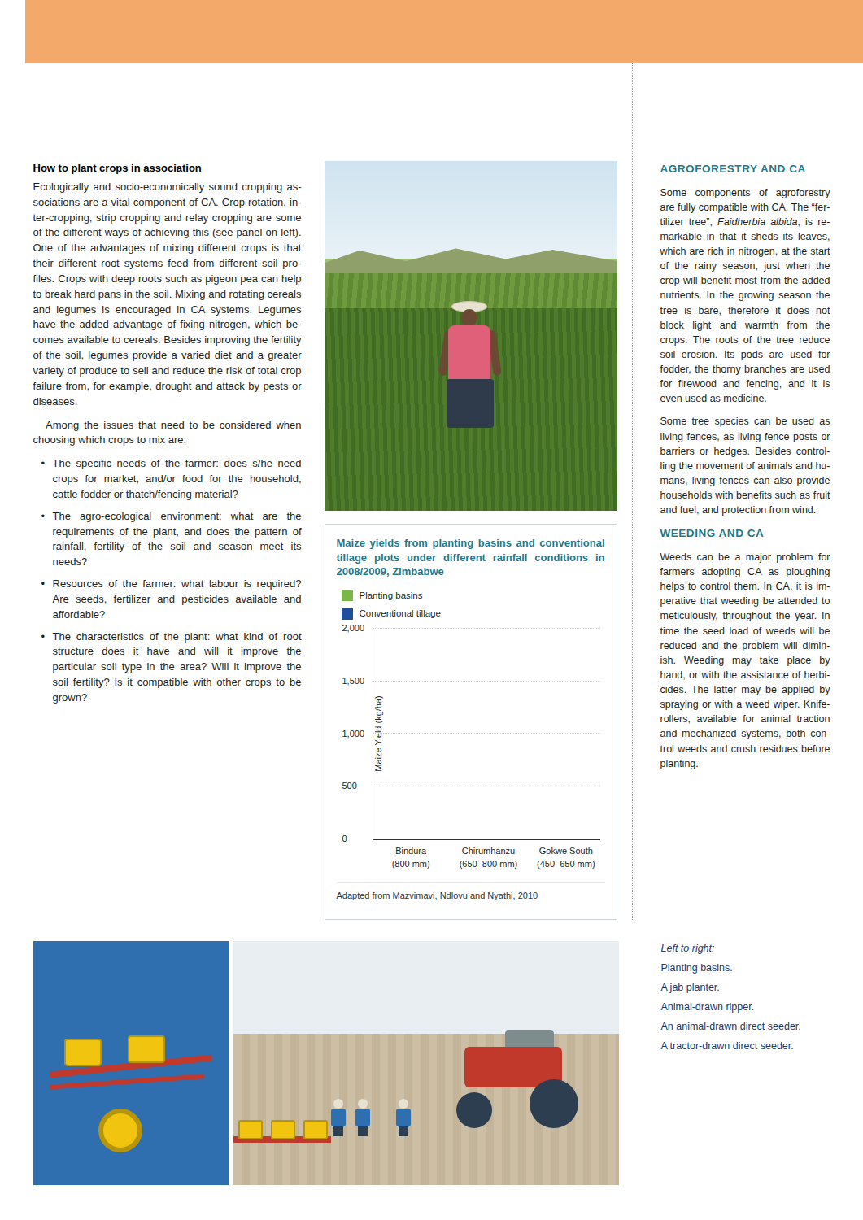How to plant crops in association
Ecologically and socio-economically sound cropping associations are a vital component of CA. Crop rotation, inter-cropping, strip cropping and relay cropping are some of the different ways of achieving this (see panel on left). One of the advantages of mixing different crops is that their different root systems feed from different soil profiles. Crops with deep roots such as pigeon pea can help to break hard pans in the soil. Mixing and rotating cereals and legumes is encouraged in CA systems. Legumes have the added advantage of fixing nitrogen, which becomes available to cereals. Besides improving the fertility of the soil, legumes provide a varied diet and a greater variety of produce to sell and reduce the risk of total crop failure from, for example, drought and attack by pests or diseases.
Among the issues that need to be considered when choosing which crops to mix are:
The specific needs of the farmer: does s/he need crops for market, and/or food for the household, cattle fodder or thatch/fencing material?
The agro-ecological environment: what are the requirements of the plant, and does the pattern of rainfall, fertility of the soil and season meet its needs?
Resources of the farmer: what labour is required? Are seeds, fertilizer and pesticides available and affordable?
The characteristics of the plant: what kind of root structure does it have and will it improve the particular soil type in the area? Will it improve the soil fertility? Is it compatible with other crops to be grown?
Maize yields from planting basins and conventional tillage plots under different rainfall conditions in 2008/2009, Zimbabwe
Planting basins
Conventional tillage
Maize Yield (kg/ha)
2,000
1,500
1,000
500
0
1490
1208
1428
914
1433
713
Bindura
(800 mm)
Chirumhanzu
(650–800 mm)
Gokwe South
(450–650 mm)
Adapted from Mazvimavi, Ndlovu and Nyathi, 2010
Agroforestry and CA
Some components of agroforestry are fully compatible with CA. The “fertilizer tree”, Faidherbia albida, is remarkable in that it sheds its leaves, which are rich in nitrogen, at the start of the rainy season, just when the crop will benefit most from the added nutrients. In the growing season the tree is bare, therefore it does not block light and warmth from the crops. The roots of the tree reduce soil erosion. Its pods are used for fodder, the thorny branches are used for firewood and fencing, and it is even used as medicine.
Some tree species can be used as living fences, as living fence posts or barriers or hedges. Besides controlling the movement of animals and humans, living fences can also provide households with benefits such as fruit and fuel, and protection from wind.
Weeding and CA
Weeds can be a major problem for farmers adopting CA as ploughing helps to control them. In CA, it is imperative that weeding be attended to meticulously, throughout the year. In time the seed load of weeds will be reduced and the problem will diminish. Weeding may take place by hand, or with the assistance of herbicides. The latter may be applied by spraying or with a weed wiper. Knife-rollers, available for animal traction and mechanized systems, both control weeds and crush residues before planting.
Left to right:
Planting basins.
A jab planter.
Animal-drawn ripper.
An animal-drawn direct seeder.
A tractor-drawn direct seeder.